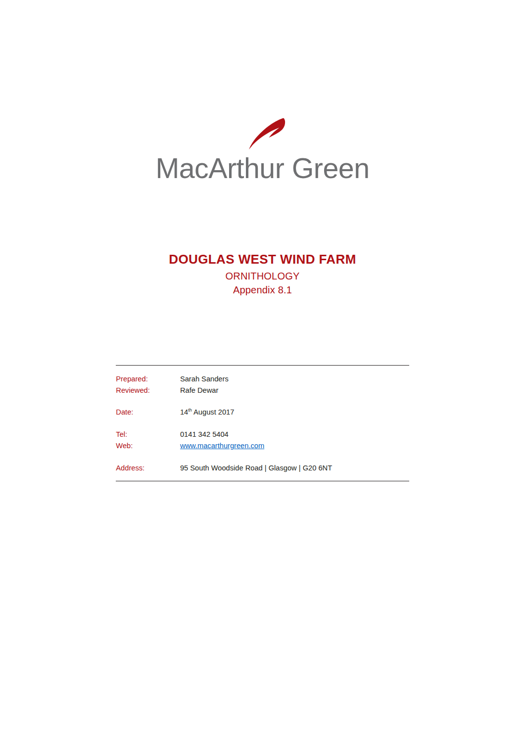MacArthur Green
DOUGLAS WEST WIND FARM
ORNITHOLOGY
Appendix 8.1
| Prepared: | Sarah Sanders |
| Reviewed: | Rafe Dewar |
| Date: | 14 th August 2017 |
| Tel: | 0141 342 5404 |
| Web: | www.macarthurgreen.com |
| Address: | 95 South Woodside Road / Glasgow / G20 6NT |